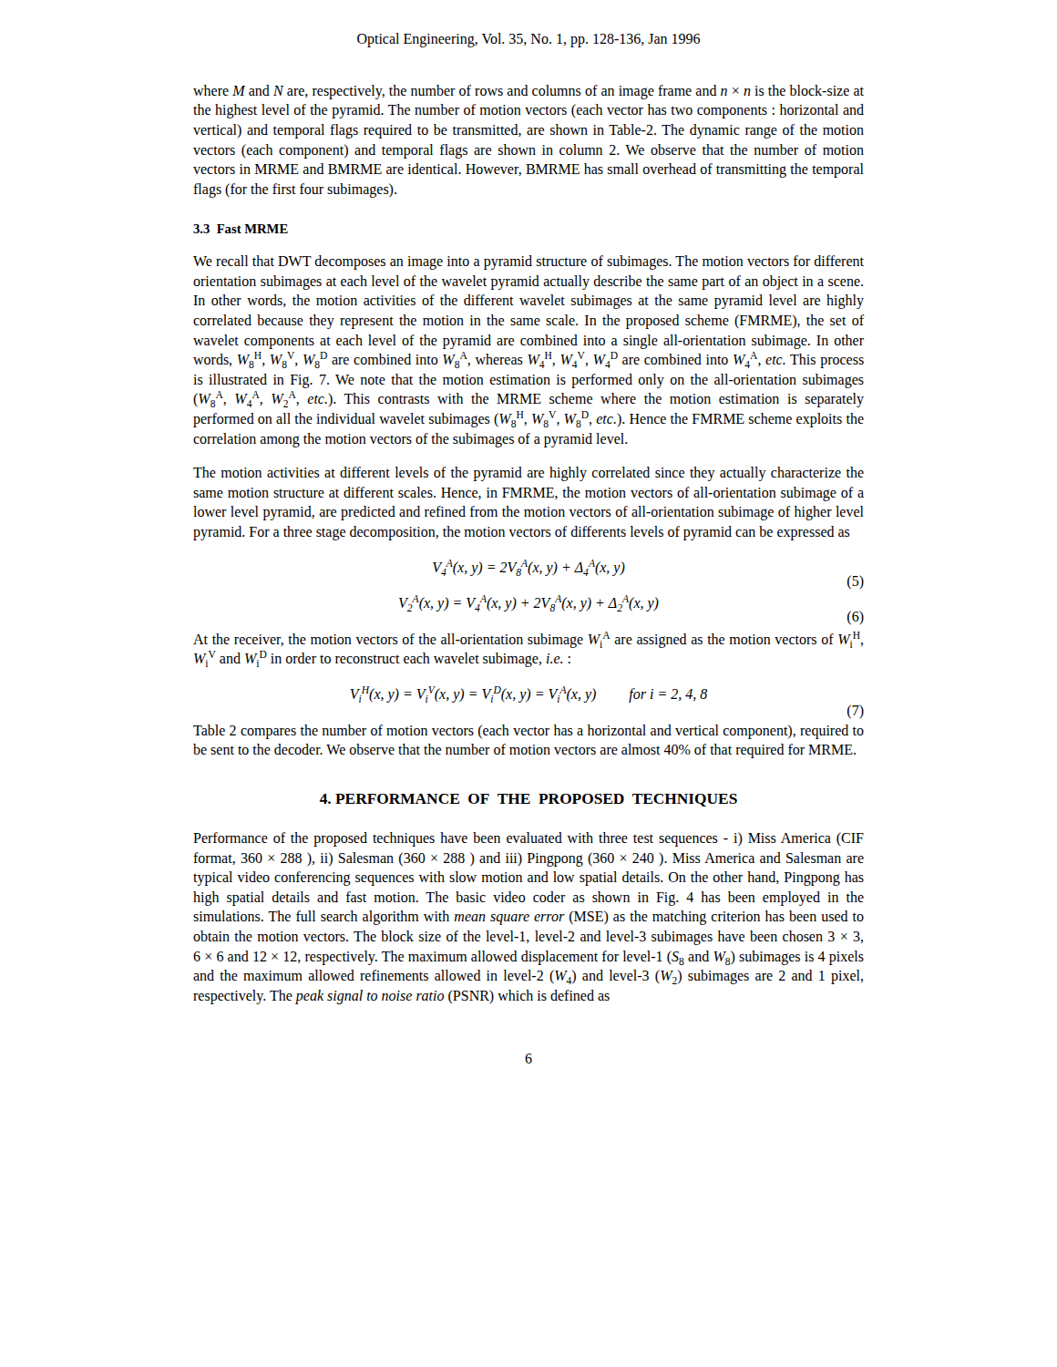Optical Engineering, Vol. 35, No. 1, pp. 128-136, Jan 1996
where M and N are, respectively, the number of rows and columns of an image frame and n × n is the block-size at the highest level of the pyramid. The number of motion vectors (each vector has two components : horizontal and vertical) and temporal flags required to be transmitted, are shown in Table-2. The dynamic range of the motion vectors (each component) and temporal flags are shown in column 2. We observe that the number of motion vectors in MRME and BMRME are identical. However, BMRME has small overhead of transmitting the temporal flags (for the first four subimages).
3.3 Fast MRME
We recall that DWT decomposes an image into a pyramid structure of subimages. The motion vectors for different orientation subimages at each level of the wavelet pyramid actually describe the same part of an object in a scene. In other words, the motion activities of the different wavelet subimages at the same pyramid level are highly correlated because they represent the motion in the same scale. In the proposed scheme (FMRME), the set of wavelet components at each level of the pyramid are combined into a single all-orientation subimage. In other words, W8H, W8V, W8D are combined into W8A, whereas W4H, W4V, W4D are combined into W4A, etc. This process is illustrated in Fig. 7. We note that the motion estimation is performed only on the all-orientation subimages (W8A, W4A, W2A, etc.). This contrasts with the MRME scheme where the motion estimation is separately performed on all the individual wavelet subimages (W8H, W8V, W8D, etc.). Hence the FMRME scheme exploits the correlation among the motion vectors of the subimages of a pyramid level.
The motion activities at different levels of the pyramid are highly correlated since they actually characterize the same motion structure at different scales. Hence, in FMRME, the motion vectors of all-orientation subimage of a lower level pyramid, are predicted and refined from the motion vectors of all-orientation subimage of higher level pyramid. For a three stage decomposition, the motion vectors of differents levels of pyramid can be expressed as
V4A(x, y) = 2V8A(x, y) + Δ4A(x, y) (5)
V2A(x, y) = V4A(x, y) + 2V8A(x, y) + Δ2A(x, y) (6)
At the receiver, the motion vectors of the all-orientation subimage WiA are assigned as the motion vectors of WiH, WiV and WiD in order to reconstruct each wavelet subimage, i.e. :
ViH(x, y) = ViV(x, y) = ViD(x, y) = ViA(x, y) for i = 2, 4, 8 (7)
Table 2 compares the number of motion vectors (each vector has a horizontal and vertical component), required to be sent to the decoder. We observe that the number of motion vectors are almost 40% of that required for MRME.
4. PERFORMANCE OF THE PROPOSED TECHNIQUES
Performance of the proposed techniques have been evaluated with three test sequences - i) Miss America (CIF format, 360 × 288 ), ii) Salesman (360 × 288 ) and iii) Pingpong (360 × 240 ). Miss America and Salesman are typical video conferencing sequences with slow motion and low spatial details. On the other hand, Pingpong has high spatial details and fast motion. The basic video coder as shown in Fig. 4 has been employed in the simulations. The full search algorithm with mean square error (MSE) as the matching criterion has been used to obtain the motion vectors. The block size of the level-1, level-2 and level-3 subimages have been chosen 3 × 3, 6 × 6 and 12 × 12, respectively. The maximum allowed displacement for level-1 (S8 and W8) subimages is 4 pixels and the maximum allowed refinements allowed in level-2 (W4) and level-3 (W2) subimages are 2 and 1 pixel, respectively. The peak signal to noise ratio (PSNR) which is defined as
6